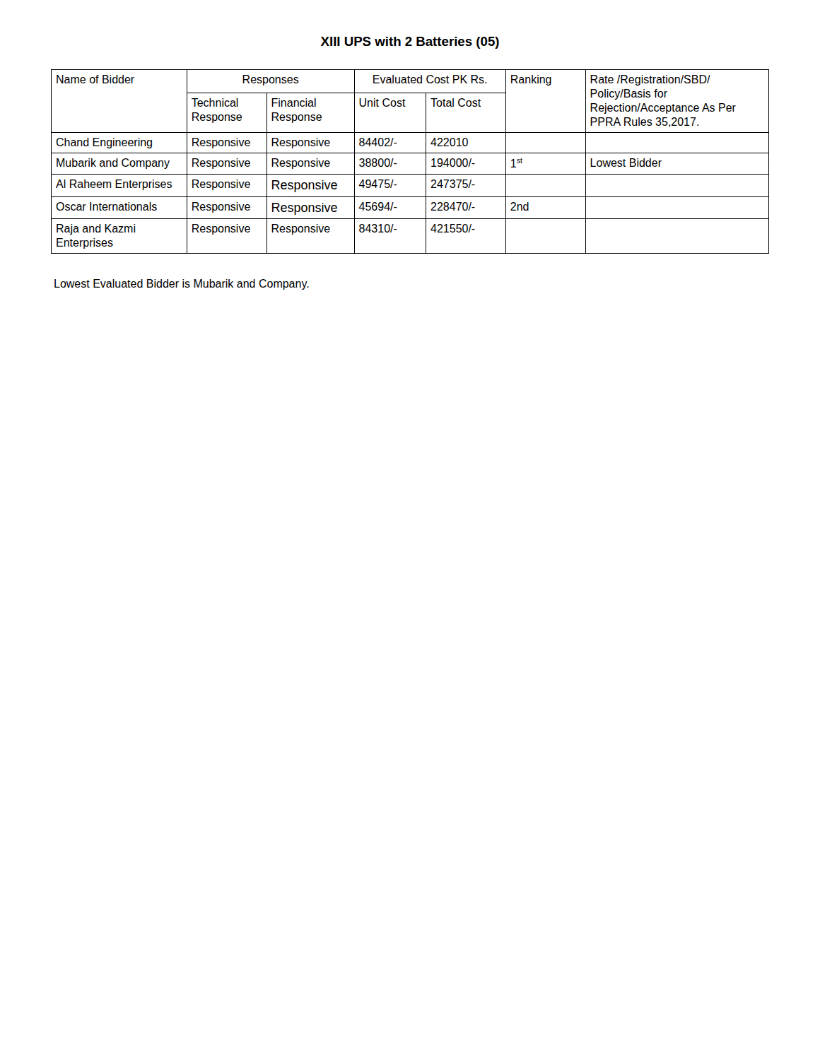XIII UPS with 2 Batteries (05)
| Name of Bidder | Responses | Evaluated Cost PK Rs. | Ranking | Rate /Registration/SBD/ Policy/Basis for Rejection/Acceptance As Per PPRA Rules 35,2017. |
| --- | --- | --- | --- | --- |
| Technical Response | Financial Response | Unit Cost | Total Cost |
| Chand Engineering | Responsive | Responsive | 84402/- | 422010 | | |
| Mubarik and Company | Responsive | Responsive | 38800/- | 194000/- | 1 st | Lowest Bidder |
| Al Raheem Enterprises | Responsive | Responsive | 49475/- | 247375/- | | |
| Oscar Internationals | Responsive | Responsive | 45694/- | 228470/- | 2nd | |
| Raja and Kazmi Enterprises | Responsive | Responsive | 84310/- | 421550/- | | |
Lowest Evaluated Bidder is Mubarik and Company.